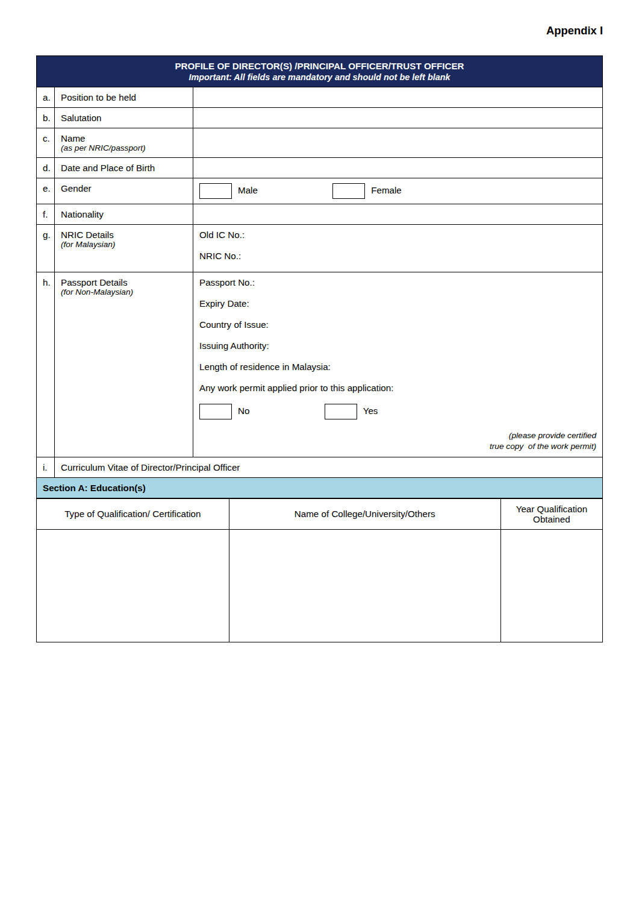Appendix I
| PROFILE OF DIRECTOR(S) /PRINCIPAL OFFICER/TRUST OFFICER Important: All fields are mandatory and should not be left blank |
| --- |
| a. | Position to be held | |
| b. | Salutation | |
| c. | Name (as per NRIC/passport) | |
| d. | Date and Place of Birth | |
| e. | Gender | Male Female |
| f. | Nationality | |
| g. | NRIC Details (for Malaysian) | Old IC No.: NRIC No.: |
| h. | Passport Details (for Non-Malaysian) | Passport No.: Expiry Date: Country of Issue: Issuing Authority: Length of residence in Malaysia: Any work permit applied prior to this application: No Yes (please provide certified true copy of the work permit) |
| i. | Curriculum Vitae of Director/Principal Officer |
| Section A: Education(s) |
| Type of Qualification/ Certification | Name of College/University/Others | Year Qualification Obtained |
| --- | --- | --- |